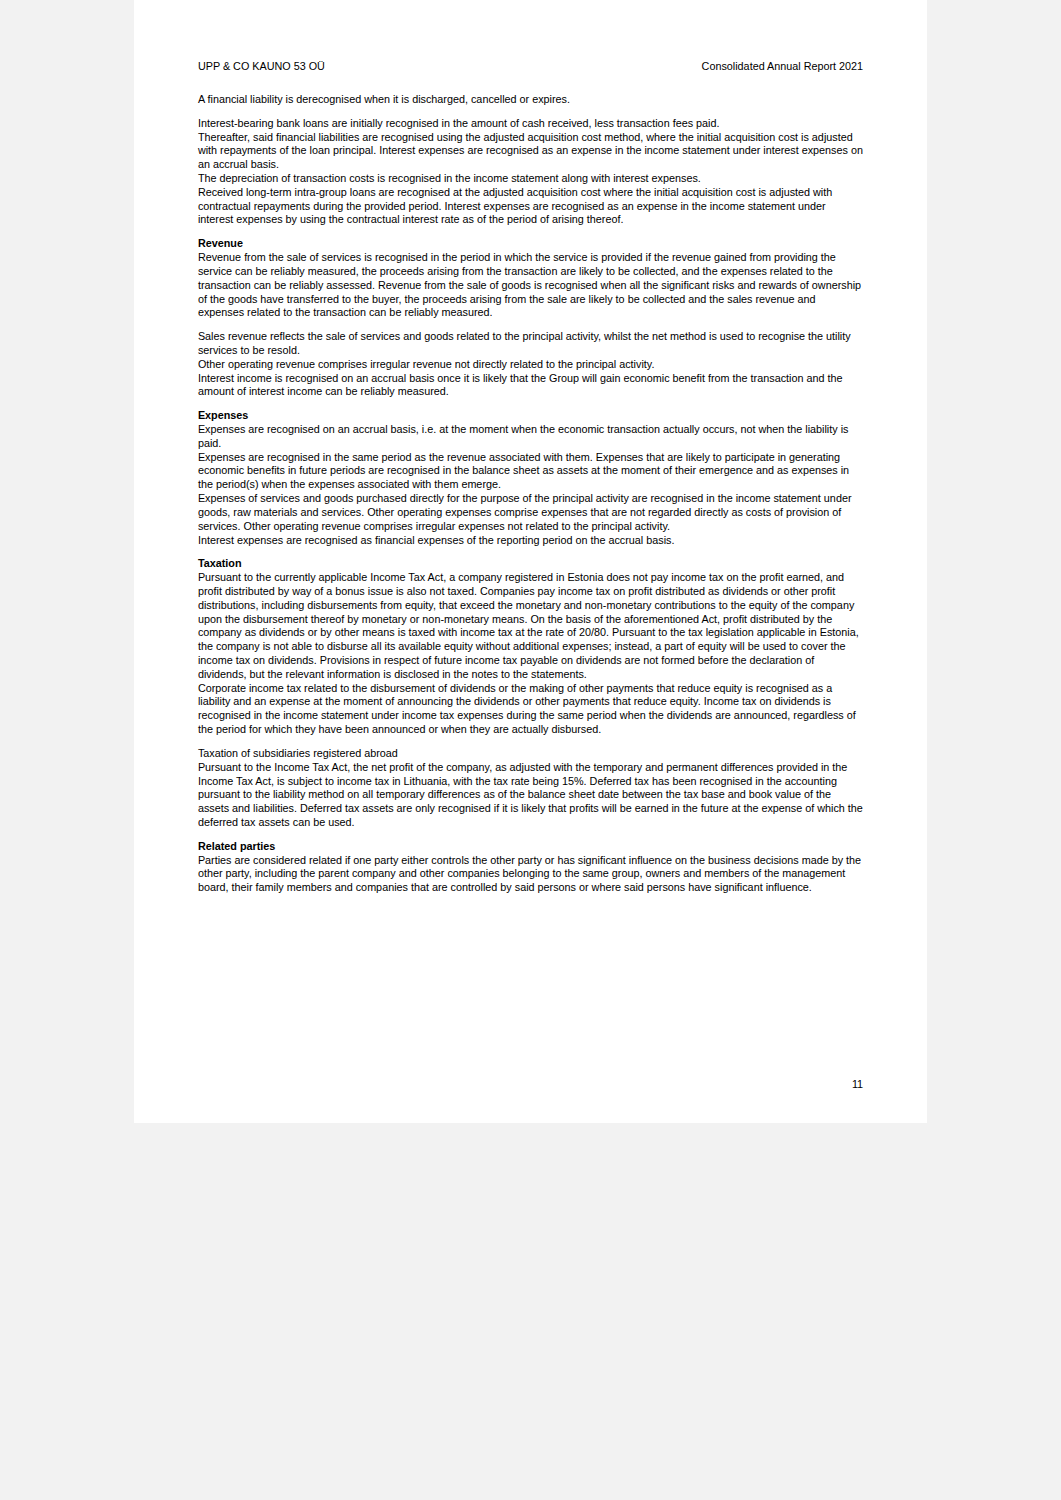UPP & CO KAUNO 53 OÜ
Consolidated Annual Report 2021
A financial liability is derecognised when it is discharged, cancelled or expires.
Interest-bearing bank loans are initially recognised in the amount of cash received, less transaction fees paid.
Thereafter, said financial liabilities are recognised using the adjusted acquisition cost method, where the initial acquisition cost is adjusted with repayments of the loan principal. Interest expenses are recognised as an expense in the income statement under interest expenses on an accrual basis.
The depreciation of transaction costs is recognised in the income statement along with interest expenses.
Received long-term intra-group loans are recognised at the adjusted acquisition cost where the initial acquisition cost is adjusted with contractual repayments during the provided period. Interest expenses are recognised as an expense in the income statement under interest expenses by using the contractual interest rate as of the period of arising thereof.
Revenue
Revenue from the sale of services is recognised in the period in which the service is provided if the revenue gained from providing the service can be reliably measured, the proceeds arising from the transaction are likely to be collected, and the expenses related to the transaction can be reliably assessed. Revenue from the sale of goods is recognised when all the significant risks and rewards of ownership of the goods have transferred to the buyer, the proceeds arising from the sale are likely to be collected and the sales revenue and expenses related to the transaction can be reliably measured.
Sales revenue reflects the sale of services and goods related to the principal activity, whilst the net method is used to recognise the utility services to be resold.
Other operating revenue comprises irregular revenue not directly related to the principal activity.
Interest income is recognised on an accrual basis once it is likely that the Group will gain economic benefit from the transaction and the amount of interest income can be reliably measured.
Expenses
Expenses are recognised on an accrual basis, i.e. at the moment when the economic transaction actually occurs, not when the liability is paid.
Expenses are recognised in the same period as the revenue associated with them. Expenses that are likely to participate in generating economic benefits in future periods are recognised in the balance sheet as assets at the moment of their emergence and as expenses in the period(s) when the expenses associated with them emerge.
Expenses of services and goods purchased directly for the purpose of the principal activity are recognised in the income statement under goods, raw materials and services. Other operating expenses comprise expenses that are not regarded directly as costs of provision of services. Other operating revenue comprises irregular expenses not related to the principal activity.
Interest expenses are recognised as financial expenses of the reporting period on the accrual basis.
Taxation
Pursuant to the currently applicable Income Tax Act, a company registered in Estonia does not pay income tax on the profit earned, and profit distributed by way of a bonus issue is also not taxed. Companies pay income tax on profit distributed as dividends or other profit distributions, including disbursements from equity, that exceed the monetary and non-monetary contributions to the equity of the company upon the disbursement thereof by monetary or non-monetary means. On the basis of the aforementioned Act, profit distributed by the company as dividends or by other means is taxed with income tax at the rate of 20/80. Pursuant to the tax legislation applicable in Estonia, the company is not able to disburse all its available equity without additional expenses; instead, a part of equity will be used to cover the income tax on dividends. Provisions in respect of future income tax payable on dividends are not formed before the declaration of dividends, but the relevant information is disclosed in the notes to the statements.
Corporate income tax related to the disbursement of dividends or the making of other payments that reduce equity is recognised as a liability and an expense at the moment of announcing the dividends or other payments that reduce equity. Income tax on dividends is recognised in the income statement under income tax expenses during the same period when the dividends are announced, regardless of the period for which they have been announced or when they are actually disbursed.
Taxation of subsidiaries registered abroad
Pursuant to the Income Tax Act, the net profit of the company, as adjusted with the temporary and permanent differences provided in the Income Tax Act, is subject to income tax in Lithuania, with the tax rate being 15%. Deferred tax has been recognised in the accounting pursuant to the liability method on all temporary differences as of the balance sheet date between the tax base and book value of the assets and liabilities. Deferred tax assets are only recognised if it is likely that profits will be earned in the future at the expense of which the deferred tax assets can be used.
Related parties
Parties are considered related if one party either controls the other party or has significant influence on the business decisions made by the other party, including the parent company and other companies belonging to the same group, owners and members of the management board, their family members and companies that are controlled by said persons or where said persons have significant influence.
11